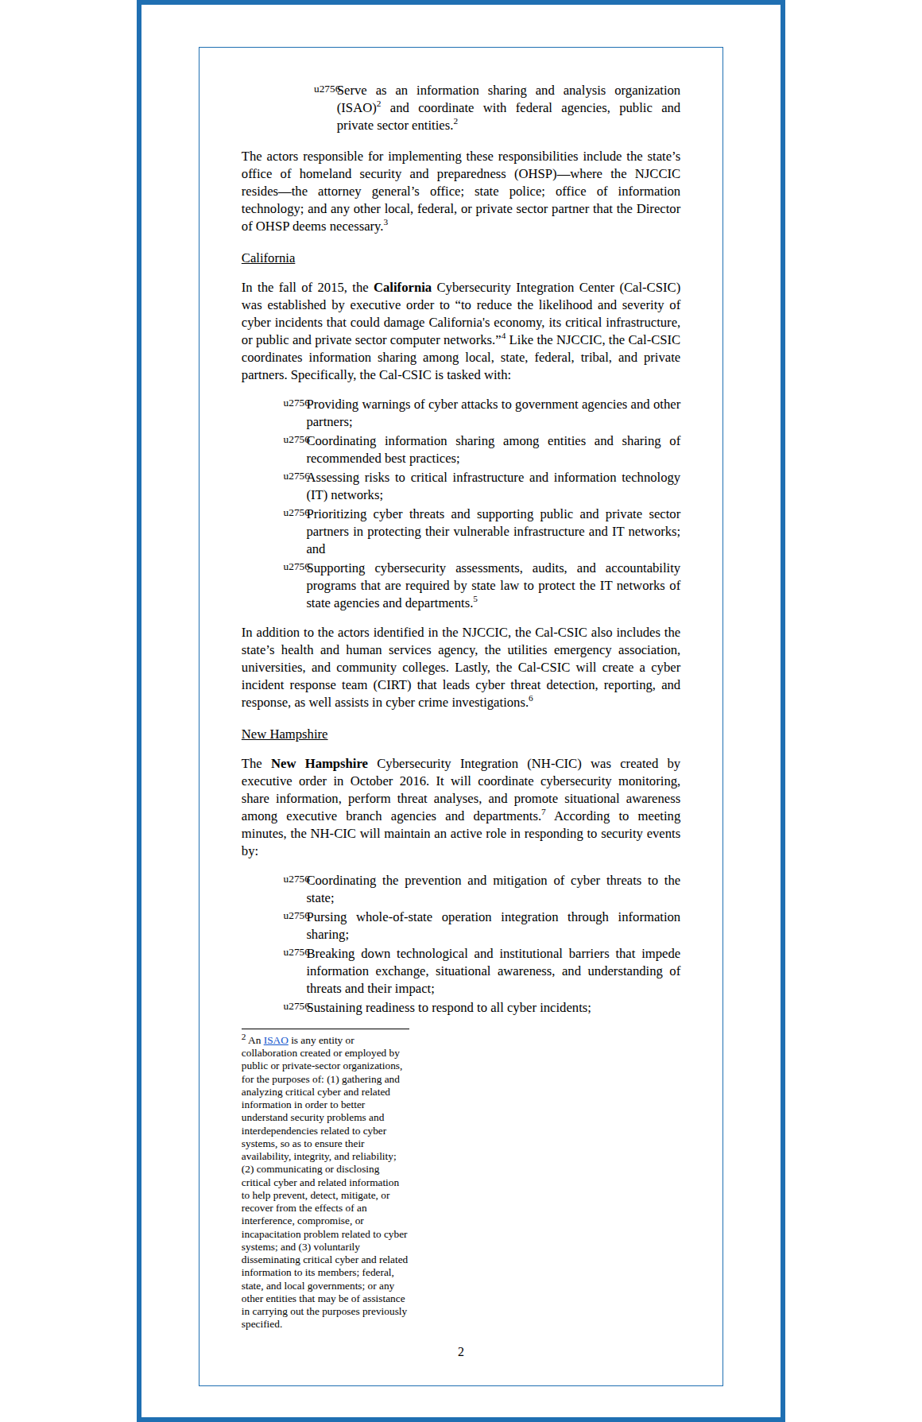Serve as an information sharing and analysis organization (ISAO)2 and coordinate with federal agencies, public and private sector entities.2
The actors responsible for implementing these responsibilities include the state’s office of homeland security and preparedness (OHSP)—where the NJCCIC resides—the attorney general’s office; state police; office of information technology; and any other local, federal, or private sector partner that the Director of OHSP deems necessary.3
California
In the fall of 2015, the California Cybersecurity Integration Center (Cal-CSIC) was established by executive order to “to reduce the likelihood and severity of cyber incidents that could damage California's economy, its critical infrastructure, or public and private sector computer networks.”4 Like the NJCCIC, the Cal-CSIC coordinates information sharing among local, state, federal, tribal, and private partners. Specifically, the Cal-CSIC is tasked with:
Providing warnings of cyber attacks to government agencies and other partners;
Coordinating information sharing among entities and sharing of recommended best practices;
Assessing risks to critical infrastructure and information technology (IT) networks;
Prioritizing cyber threats and supporting public and private sector partners in protecting their vulnerable infrastructure and IT networks; and
Supporting cybersecurity assessments, audits, and accountability programs that are required by state law to protect the IT networks of state agencies and departments.5
In addition to the actors identified in the NJCCIC, the Cal-CSIC also includes the state’s health and human services agency, the utilities emergency association, universities, and community colleges. Lastly, the Cal-CSIC will create a cyber incident response team (CIRT) that leads cyber threat detection, reporting, and response, as well assists in cyber crime investigations.6
New Hampshire
The New Hampshire Cybersecurity Integration (NH-CIC) was created by executive order in October 2016. It will coordinate cybersecurity monitoring, share information, perform threat analyses, and promote situational awareness among executive branch agencies and departments.7 According to meeting minutes, the NH-CIC will maintain an active role in responding to security events by:
Coordinating the prevention and mitigation of cyber threats to the state;
Pursing whole-of-state operation integration through information sharing;
Breaking down technological and institutional barriers that impede information exchange, situational awareness, and understanding of threats and their impact;
Sustaining readiness to respond to all cyber incidents;
2 An ISAO is any entity or collaboration created or employed by public or private-sector organizations, for the purposes of: (1) gathering and analyzing critical cyber and related information in order to better understand security problems and interdependencies related to cyber systems, so as to ensure their availability, integrity, and reliability; (2) communicating or disclosing critical cyber and related information to help prevent, detect, mitigate, or recover from the effects of an interference, compromise, or incapacitation problem related to cyber systems; and (3) voluntarily disseminating critical cyber and related information to its members; federal, state, and local governments; or any other entities that may be of assistance in carrying out the purposes previously specified.
2